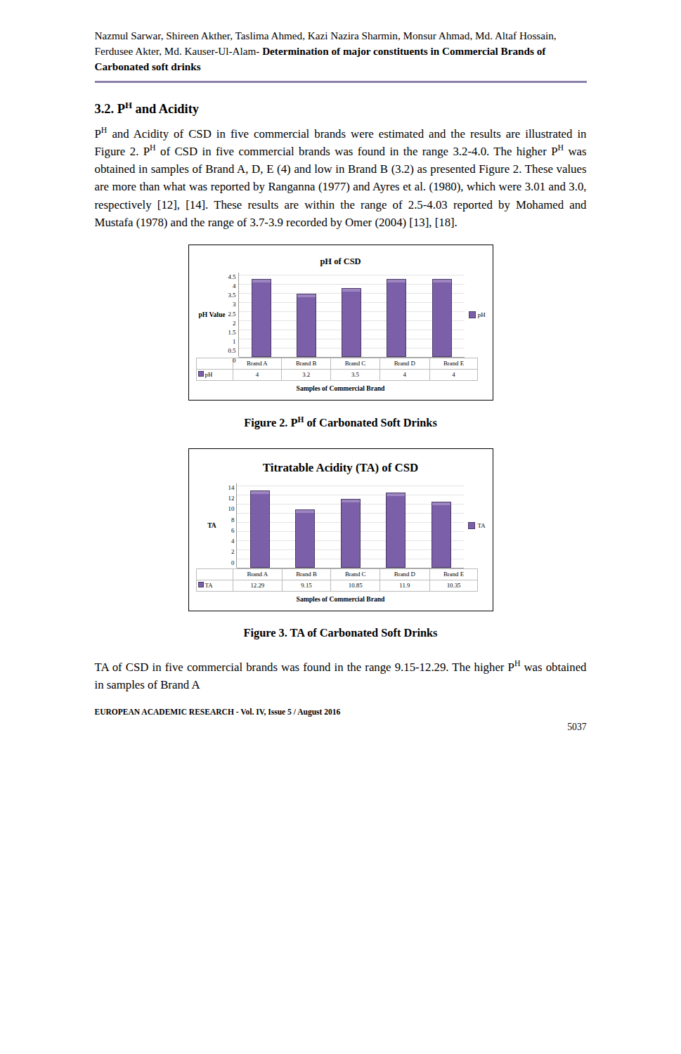Nazmul Sarwar, Shireen Akther, Taslima Ahmed, Kazi Nazira Sharmin, Monsur Ahmad, Md. Altaf Hossain, Ferdusee Akter, Md. Kauser-Ul-Alam- Determination of major constituents in Commercial Brands of Carbonated soft drinks
3.2. PH and Acidity
PH and Acidity of CSD in five commercial brands were estimated and the results are illustrated in Figure 2. PH of CSD in five commercial brands was found in the range 3.2-4.0. The higher PH was obtained in samples of Brand A, D, E (4) and low in Brand B (3.2) as presented Figure 2. These values are more than what was reported by Ranganna (1977) and Ayres et al. (1980), which were 3.01 and 3.0, respectively [12], [14]. These results are within the range of 2.5-4.03 reported by Mohamed and Mustafa (1978) and the range of 3.7-3.9 recorded by Omer (2004) [13], [18].
pH of CSD
pH Value
4.543.532.521.510.50
pH
| | Brand A | Brand B | Brand C | Brand D | Brand E | |
| pH | 4 | 3.2 | 3.5 | 4 | 4 | |
Samples of Commercial Brand
Figure 2. PH of Carbonated Soft Drinks
Titratable Acidity (TA) of CSD
TA
14121086420
TA
| | Brand A | Brand B | Brand C | Brand D | Brand E | |
| TA | 12.29 | 9.15 | 10.85 | 11.9 | 10.35 | |
Samples of Commercial Brand
Figure 3. TA of Carbonated Soft Drinks
TA of CSD in five commercial brands was found in the range 9.15-12.29. The higher PH was obtained in samples of Brand A
EUROPEAN ACADEMIC RESEARCH - Vol. IV, Issue 5 / August 2016
5037